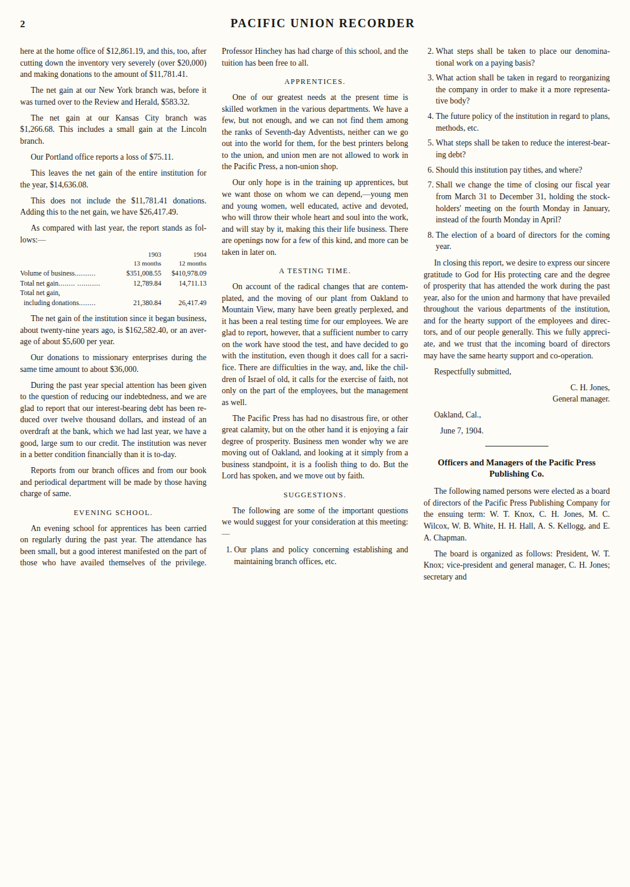2
Pacific Union Recorder
here at the home office of $12,861.19, and this, too, after cutting down the inventory very severely (over $20,000) and making donations to the amount of $11,781.41.
The net gain at our New York branch was, before it was turned over to the Review and Herald, $583.32.
The net gain at our Kansas City branch was $1,266.68. This includes a small gain at the Lincoln branch.
Our Portland office reports a loss of $75.11.
This leaves the net gain of the entire institution for the year, $14,636.08.
This does not include the $11,781.41 donations. Adding this to the net gain, we have $26,417.49.
As compared with last year, the report stands as follows:—
| | 1903 13 months | 1904 12 months |
| Volume of business .......... | $351,008.55 | $410,978.09 |
| Total net gain ........ ........... | 12,789.84 | 14,711.13 |
| Total net gain, | | |
| including donations ........ | 21,380.84 | 26,417.49 |
The net gain of the institution since it began business, about twenty-nine years ago, is $162,582.40, or an average of about $5,600 per year.
Our donations to missionary enterprises during the same time amount to about $36,000.
During the past year special attention has been given to the question of reducing our indebtedness, and we are glad to report that our interest-bearing debt has been reduced over twelve thousand dollars, and instead of an overdraft at the bank, which we had last year, we have a good, large sum to our credit. The institution was never in a better condition financially than it is to-day.
Reports from our branch offices and from our book and periodical department will be made by those having charge of same.
Evening School.
An evening school for apprentices has been carried on regularly during the past year. The attendance has been small, but a good interest manifested on the part of those who have availed themselves of the privilege. Professor Hinchey has had charge of this school, and the tuition has been free to all.
Apprentices.
One of our greatest needs at the present time is skilled workmen in the various departments. We have a few, but not enough, and we can not find them among the ranks of Seventh-day Adventists, neither can we go out into the world for them, for the best printers belong to the union, and union men are not allowed to work in the Pacific Press, a non-union shop.
Our only hope is in the training up apprentices, but we want those on whom we can depend,—young men and young women, well educated, active and devoted, who will throw their whole heart and soul into the work, and will stay by it, making this their life business. There are openings now for a few of this kind, and more can be taken in later on.
A Testing Time.
On account of the radical changes that are contemplated, and the moving of our plant from Oakland to Mountain View, many have been greatly perplexed, and it has been a real testing time for our employees. We are glad to report, however, that a sufficient number to carry on the work have stood the test, and have decided to go with the institution, even though it does call for a sacrifice. There are difficulties in the way, and, like the children of Israel of old, it calls for the exercise of faith, not only on the part of the employees, but the management as well.
The Pacific Press has had no disastrous fire, or other great calamity, but on the other hand it is enjoying a fair degree of prosperity. Business men wonder why we are moving out of Oakland, and looking at it simply from a business standpoint, it is a foolish thing to do. But the Lord has spoken, and we move out by faith.
Suggestions.
The following are some of the important questions we would suggest for your consideration at this meeting:—
Our plans and policy concerning establishing and maintaining branch offices, etc.
What steps shall be taken to place our denominational work on a paying basis?
What action shall be taken in regard to reorganizing the company in order to make it a more representative body?
The future policy of the institution in regard to plans, methods, etc.
What steps shall be taken to reduce the interest-bearing debt?
Should this institution pay tithes, and where?
Shall we change the time of closing our fiscal year from March 31 to December 31, holding the stockholders' meeting on the fourth Monday in January, instead of the fourth Monday in April?
The election of a board of directors for the coming year.
In closing this report, we desire to express our sincere gratitude to God for His protecting care and the degree of prosperity that has attended the work during the past year, also for the union and harmony that have prevailed throughout the various departments of the institution, and for the hearty support of the employees and directors, and of our people generally. This we fully appreciate, and we trust that the incoming board of directors may have the same hearty support and co-operation.
Respectfully submitted,
C. H. Jones, General manager.
Oakland, Cal.,
June 7, 1904.
Officers and Managers of the Pacific Press Publishing Co.
The following named persons were elected as a board of directors of the Pacific Press Publishing Company for the ensuing term: W. T. Knox, C. H. Jones, M. C. Wilcox, W. B. White, H. H. Hall, A. S. Kellogg, and E. A. Chapman.
The board is organized as follows: President, W. T. Knox; vice-president and general manager, C. H. Jones; secretary and